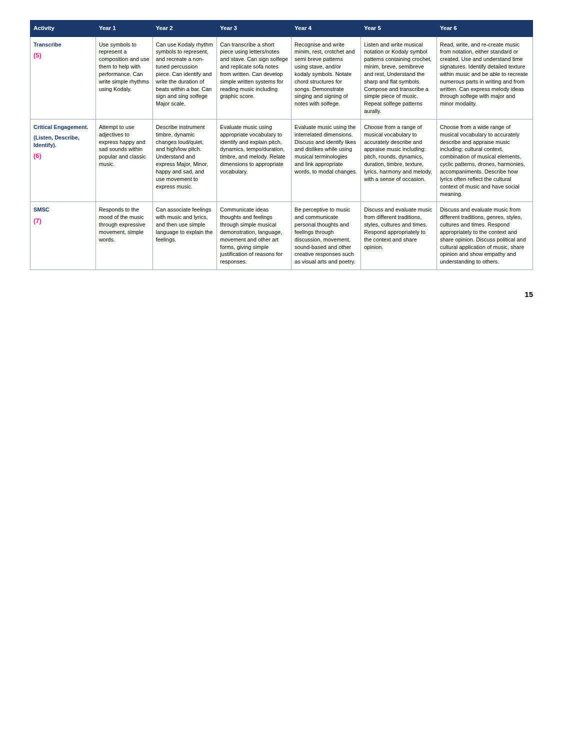| Activity | Year 1 | Year 2 | Year 3 | Year 4 | Year 5 | Year 6 |
| --- | --- | --- | --- | --- | --- | --- |
| Transcribe (5) | Use symbols to represent a composition and use them to help with performance. Can write simple rhythms using Kodaly. | Can use Kodaly rhythm symbols to represent, and recreate a non-tuned percussion piece. Can identify and write the duration of beats within a bar. Can sign and sing solfege Major scale. | Can transcribe a short piece using letters/notes and stave. Can sign solfege and replicate sofa notes from written. Can develop simple written systems for reading music including graphic score. | Recognise and write minim, rest, crotchet and semi breve patterns using stave, and/or kodaly symbols. Notate chord structures for songs. Demonstrate singing and signing of notes with solfege. | Listen and write musical notation or Kodaly symbol patterns containing crochet, minim, breve, semibreve and rest, Understand the sharp and flat symbols. Compose and transcribe a simple piece of music. Repeat solfege patterns aurally. | Read, write, and re-create music from notation, either standard or created. Use and understand time signatures. Identify detailed texture within music and be able to recreate numerous parts in writing and from written. Can express melody ideas through solfege with major and minor modality. |
| Critical Engagement. (Listen, Describe, Identify). (6) | Attempt to use adjectives to express happy and sad sounds within popular and classic music. | Describe instrument timbre, dynamic changes loud/quiet, and high/low pitch. Understand and express Major, Minor, happy and sad, and use movement to express music. | Evaluate music using appropriate vocabulary to identify and explain pitch, dynamics, tempo/duration, timbre, and melody. Relate dimensions to appropriate vocabulary. | Evaluate music using the interrelated dimensions. Discuss and identify likes and dislikes while using musical terminologies and link appropriate words, to modal changes. | Choose from a range of musical vocabulary to accurately describe and appraise music including: pitch, rounds, dynamics, duration, timbre, texture, lyrics, harmony and melody, with a sense of occasion. | Choose from a wide range of musical vocabulary to accurately describe and appraise music including: cultural context, combination of musical elements, cyclic patterns, drones, harmonies, accompaniments. Describe how lyrics often reflect the cultural context of music and have social meaning. |
| SMSC (7) | Responds to the mood of the music through expressive movement, simple words. | Can associate feelings with music and lyrics, and then use simple language to explain the feelings. | Communicate ideas thoughts and feelings through simple musical demonstration, language, movement and other art forms, giving simple justification of reasons for responses. | Be perceptive to music and communicate personal thoughts and feelings through discussion, movement, sound-based and other creative responses such as visual arts and poetry. | Discuss and evaluate music from different traditions, styles, cultures and times. Respond appropriately to the context and share opinion. | Discuss and evaluate music from different traditions, genres, styles, cultures and times. Respond appropriately to the context and share opinion. Discuss political and cultural application of music, share opinion and show empathy and understanding to others. |
15